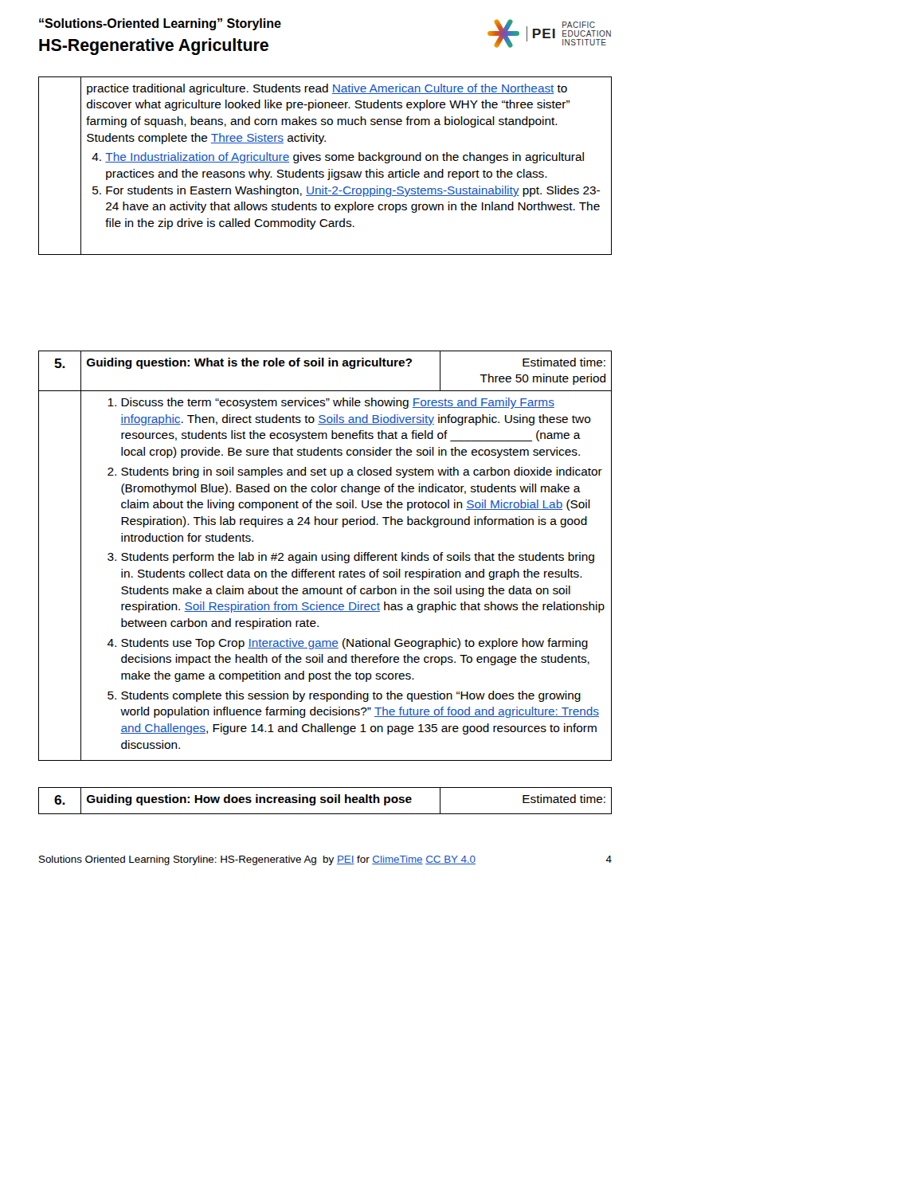PEI PACIFIC
EDUCATION
INSTITUTE
“Solutions-Oriented Learning” Storyline
HS-Regenerative Agriculture
| | practice traditional agriculture. Students read Native American Culture of the Northeast to discover what agriculture looked like pre-pioneer. Students explore WHY the “three sister” farming of squash, beans, and corn makes so much sense from a biological standpoint. Students complete the Three Sisters activity. The Industrialization of Agriculture gives some background on the changes in agricultural practices and the reasons why. Students jigsaw this article and report to the class. For students in Eastern Washington, Unit-2-Cropping-Systems-Sustainability ppt. Slides 23-24 have an activity that allows students to explore crops grown in the Inland Northwest. The file in the zip drive is called Commodity Cards. |
| 5. | Guiding question: What is the role of soil in agriculture? | Estimated time: Three 50 minute period |
| | Discuss the term “ecosystem services” while showing Forests and Family Farms infographic . Then, direct students to Soils and Biodiversity infographic. Using these two resources, students list the ecosystem benefits that a field of ____________ (name a local crop) provide. Be sure that students consider the soil in the ecosystem services. Students bring in soil samples and set up a closed system with a carbon dioxide indicator (Bromothymol Blue). Based on the color change of the indicator, students will make a claim about the living component of the soil. Use the protocol in Soil Microbial Lab (Soil Respiration). This lab requires a 24 hour period. The background information is a good introduction for students. Students perform the lab in #2 again using different kinds of soils that the students bring in. Students collect data on the different rates of soil respiration and graph the results. Students make a claim about the amount of carbon in the soil using the data on soil respiration. Soil Respiration from Science Direct has a graphic that shows the relationship between carbon and respiration rate. Students use Top Crop Interactive game (National Geographic) to explore how farming decisions impact the health of the soil and therefore the crops. To engage the students, make the game a competition and post the top scores. Students complete this session by responding to the question “How does the growing world population influence farming decisions?” The future of food and agriculture: Trends and Challenges , Figure 14.1 and Challenge 1 on page 135 are good resources to inform discussion. |
| 6. | Guiding question: How does increasing soil health pose | Estimated time: |
Solutions Oriented Learning Storyline: HS-Regenerative Ag by PEI for ClimeTime CC BY 4.0
4